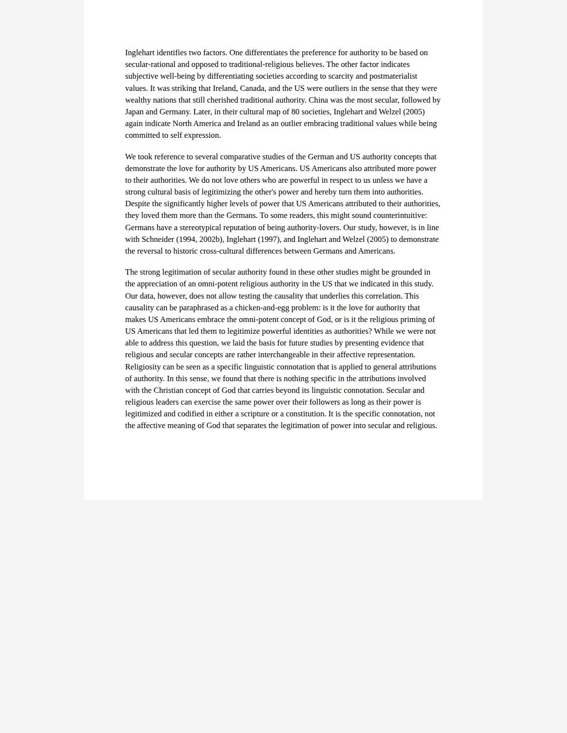Inglehart identifies two factors. One differentiates the preference for authority to be based on secular-rational and opposed to traditional-religious believes. The other factor indicates subjective well-being by differentiating societies according to scarcity and postmaterialist values. It was striking that Ireland, Canada, and the US were outliers in the sense that they were wealthy nations that still cherished traditional authority. China was the most secular, followed by Japan and Germany. Later, in their cultural map of 80 societies, Inglehart and Welzel (2005) again indicate North America and Ireland as an outlier embracing traditional values while being committed to self expression.
We took reference to several comparative studies of the German and US authority concepts that demonstrate the love for authority by US Americans. US Americans also attributed more power to their authorities. We do not love others who are powerful in respect to us unless we have a strong cultural basis of legitimizing the other's power and hereby turn them into authorities. Despite the significantly higher levels of power that US Americans attributed to their authorities, they loved them more than the Germans. To some readers, this might sound counterintuitive: Germans have a stereotypical reputation of being authority-lovers. Our study, however, is in line with Schneider (1994, 2002b), Inglehart (1997), and Inglehart and Welzel (2005) to demonstrate the reversal to historic cross-cultural differences between Germans and Americans.
The strong legitimation of secular authority found in these other studies might be grounded in the appreciation of an omni-potent religious authority in the US that we indicated in this study. Our data, however, does not allow testing the causality that underlies this correlation. This causality can be paraphrased as a chicken-and-egg problem: is it the love for authority that makes US Americans embrace the omni-potent concept of God, or is it the religious priming of US Americans that led them to legitimize powerful identities as authorities? While we were not able to address this question, we laid the basis for future studies by presenting evidence that religious and secular concepts are rather interchangeable in their affective representation. Religiosity can be seen as a specific linguistic connotation that is applied to general attributions of authority. In this sense, we found that there is nothing specific in the attributions involved with the Christian concept of God that carries beyond its linguistic connotation. Secular and religious leaders can exercise the same power over their followers as long as their power is legitimized and codified in either a scripture or a constitution. It is the specific connotation, not the affective meaning of God that separates the legitimation of power into secular and religious.